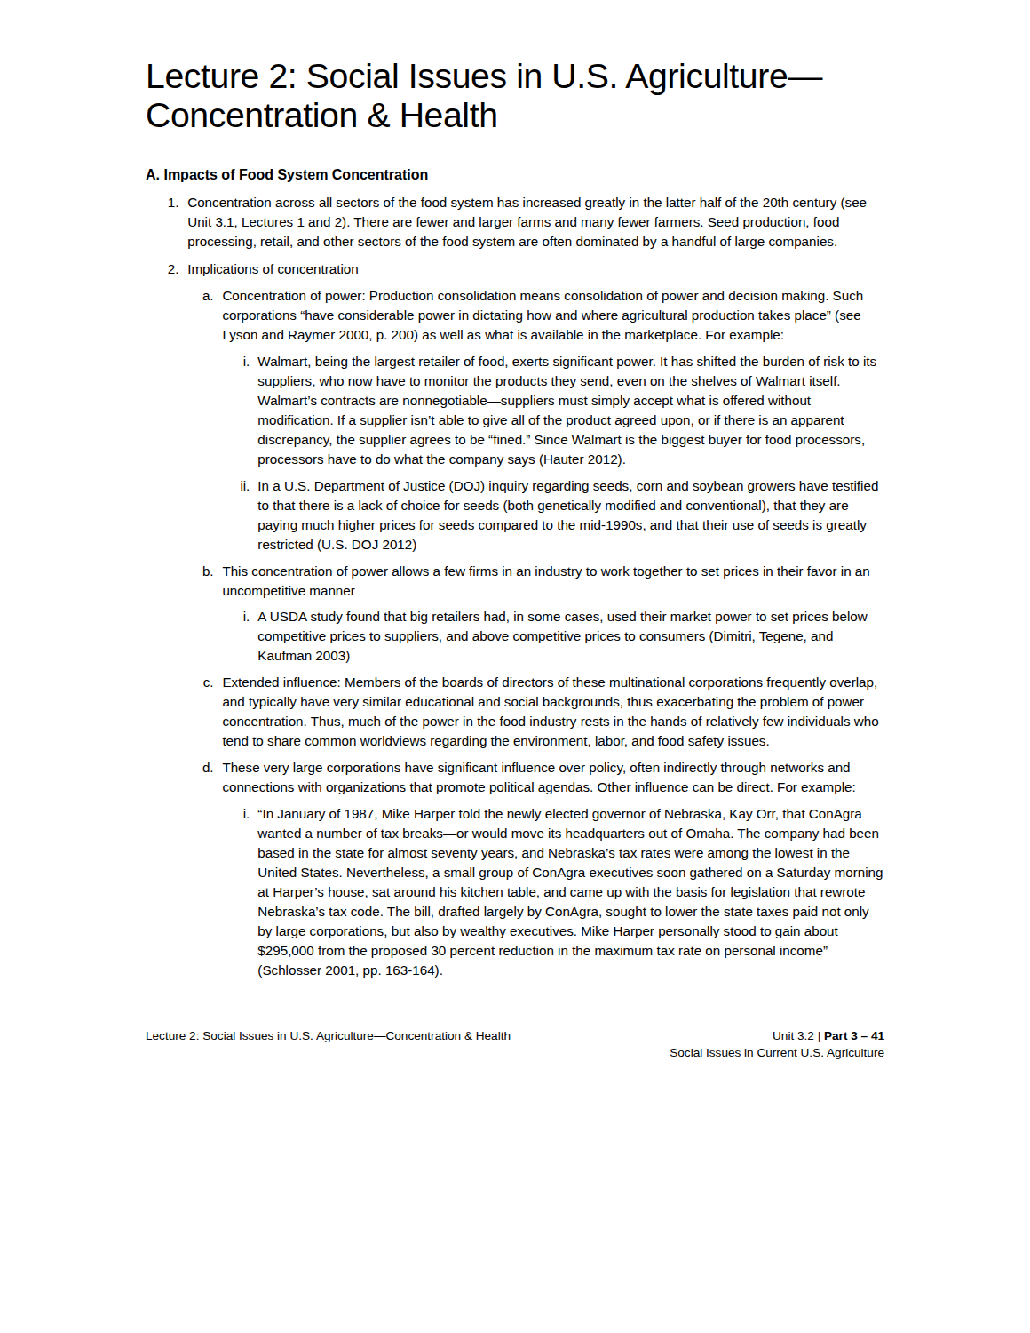Lecture 2: Social Issues in U.S. Agriculture—
Concentration & Health
A. Impacts of Food System Concentration
Concentration across all sectors of the food system has increased greatly in the latter half of the 20th century (see Unit 3.1, Lectures 1 and 2). There are fewer and larger farms and many fewer farmers. Seed production, food processing, retail, and other sectors of the food system are often dominated by a handful of large companies.
Implications of concentration
Concentration of power: Production consolidation means consolidation of power and decision making. Such corporations “have considerable power in dictating how and where agricultural production takes place” (see Lyson and Raymer 2000, p. 200) as well as what is available in the marketplace. For example:
Walmart, being the largest retailer of food, exerts significant power. It has shifted the burden of risk to its suppliers, who now have to monitor the products they send, even on the shelves of Walmart itself. Walmart’s contracts are nonnegotiable—suppliers must simply accept what is offered without modification. If a supplier isn’t able to give all of the product agreed upon, or if there is an apparent discrepancy, the supplier agrees to be “fined.” Since Walmart is the biggest buyer for food processors, processors have to do what the company says (Hauter 2012).
In a U.S. Department of Justice (DOJ) inquiry regarding seeds, corn and soybean growers have testified to that there is a lack of choice for seeds (both genetically modified and conventional), that they are paying much higher prices for seeds compared to the mid-1990s, and that their use of seeds is greatly restricted (U.S. DOJ 2012)
This concentration of power allows a few firms in an industry to work together to set prices in their favor in an uncompetitive manner
A USDA study found that big retailers had, in some cases, used their market power to set prices below competitive prices to suppliers, and above competitive prices to consumers (Dimitri, Tegene, and Kaufman 2003)
Extended influence: Members of the boards of directors of these multinational corporations frequently overlap, and typically have very similar educational and social backgrounds, thus exacerbating the problem of power concentration. Thus, much of the power in the food industry rests in the hands of relatively few individuals who tend to share common worldviews regarding the environment, labor, and food safety issues.
These very large corporations have significant influence over policy, often indirectly through networks and connections with organizations that promote political agendas. Other influence can be direct. For example:
“In January of 1987, Mike Harper told the newly elected governor of Nebraska, Kay Orr, that ConAgra wanted a number of tax breaks—or would move its headquarters out of Omaha. The company had been based in the state for almost seventy years, and Nebraska’s tax rates were among the lowest in the United States. Nevertheless, a small group of ConAgra executives soon gathered on a Saturday morning at Harper’s house, sat around his kitchen table, and came up with the basis for legislation that rewrote Nebraska’s tax code. The bill, drafted largely by ConAgra, sought to lower the state taxes paid not only by large corporations, but also by wealthy executives. Mike Harper personally stood to gain about $295,000 from the proposed 30 percent reduction in the maximum tax rate on personal income” (Schlosser 2001, pp. 163-164).
Lecture 2: Social Issues in U.S. Agriculture—Concentration & Health
Unit 3.2 | Part 3 – 41 Social Issues in Current U.S. Agriculture